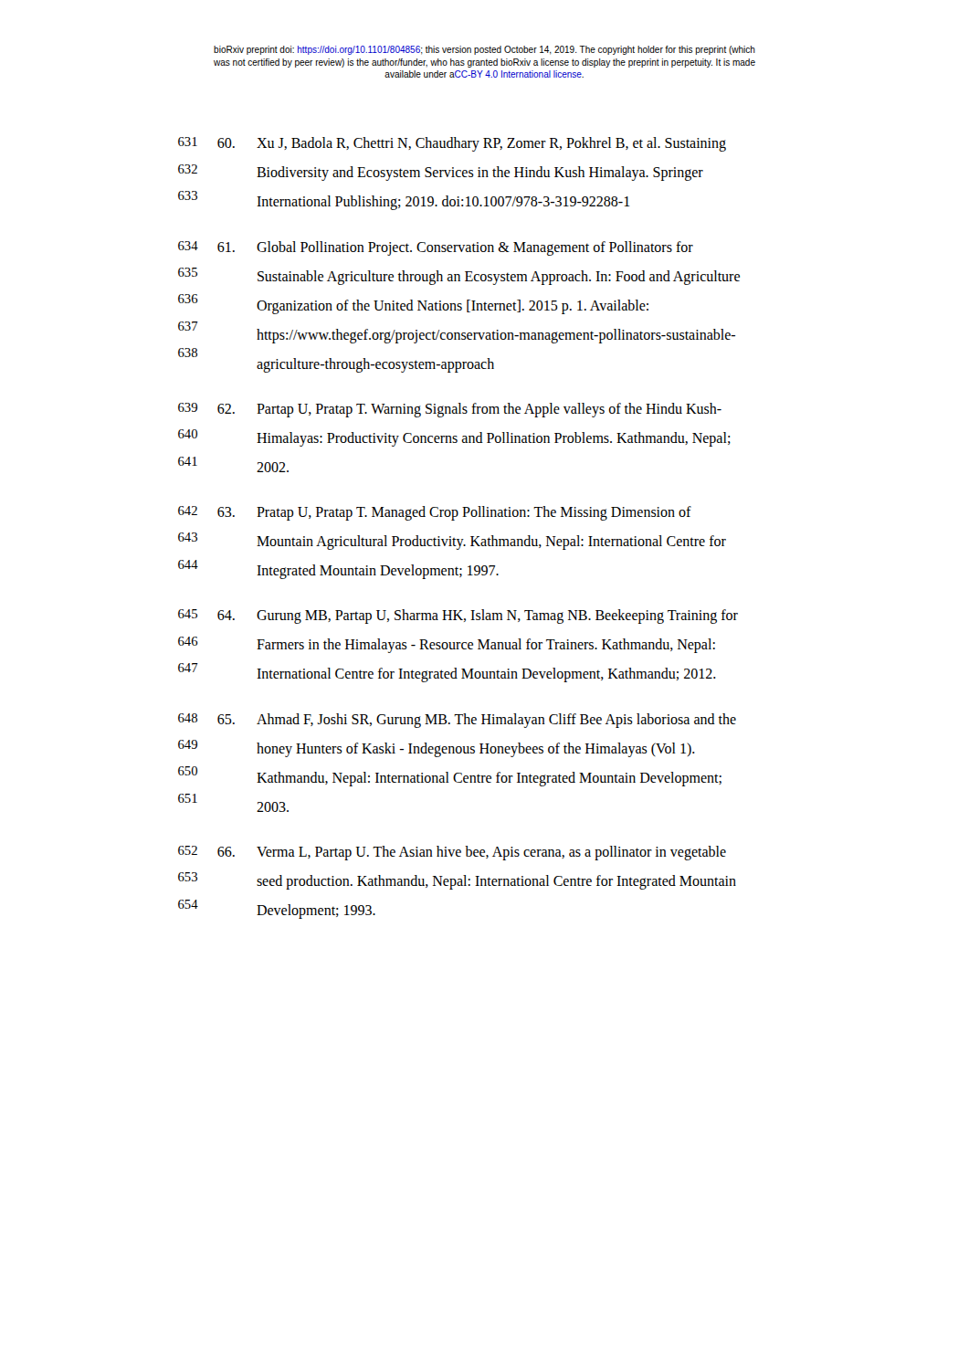bioRxiv preprint doi: https://doi.org/10.1101/804856; this version posted October 14, 2019. The copyright holder for this preprint (which
was not certified by peer review) is the author/funder, who has granted bioRxiv a license to display the preprint in perpetuity. It is made
available under aCC-BY 4.0 International license.
631
632
633
60.
Xu J, Badola R, Chettri N, Chaudhary RP, Zomer R, Pokhrel B, et al. Sustaining Biodiversity and Ecosystem Services in the Hindu Kush Himalaya. Springer International Publishing; 2019. doi:10.1007/978-3-319-92288-1
634
635
636
637
638
61.
Global Pollination Project. Conservation & Management of Pollinators for Sustainable Agriculture through an Ecosystem Approach. In: Food and Agriculture Organization of the United Nations [Internet]. 2015 p. 1. Available: https://www.thegef.org/project/conservation-management-pollinators-sustainable- agriculture-through-ecosystem-approach
639
640
641
62.
Partap U, Pratap T. Warning Signals from the Apple valleys of the Hindu Kush- Himalayas: Productivity Concerns and Pollination Problems. Kathmandu, Nepal; 2002.
642
643
644
63.
Pratap U, Pratap T. Managed Crop Pollination: The Missing Dimension of Mountain Agricultural Productivity. Kathmandu, Nepal: International Centre for Integrated Mountain Development; 1997.
645
646
647
64.
Gurung MB, Partap U, Sharma HK, Islam N, Tamag NB. Beekeeping Training for Farmers in the Himalayas - Resource Manual for Trainers. Kathmandu, Nepal: International Centre for Integrated Mountain Development, Kathmandu; 2012.
648
649
650
651
65.
Ahmad F, Joshi SR, Gurung MB. The Himalayan Cliff Bee Apis laboriosa and the honey Hunters of Kaski - Indegenous Honeybees of the Himalayas (Vol 1). Kathmandu, Nepal: International Centre for Integrated Mountain Development; 2003.
652
653
654
66.
Verma L, Partap U. The Asian hive bee, Apis cerana, as a pollinator in vegetable seed production. Kathmandu, Nepal: International Centre for Integrated Mountain Development; 1993.